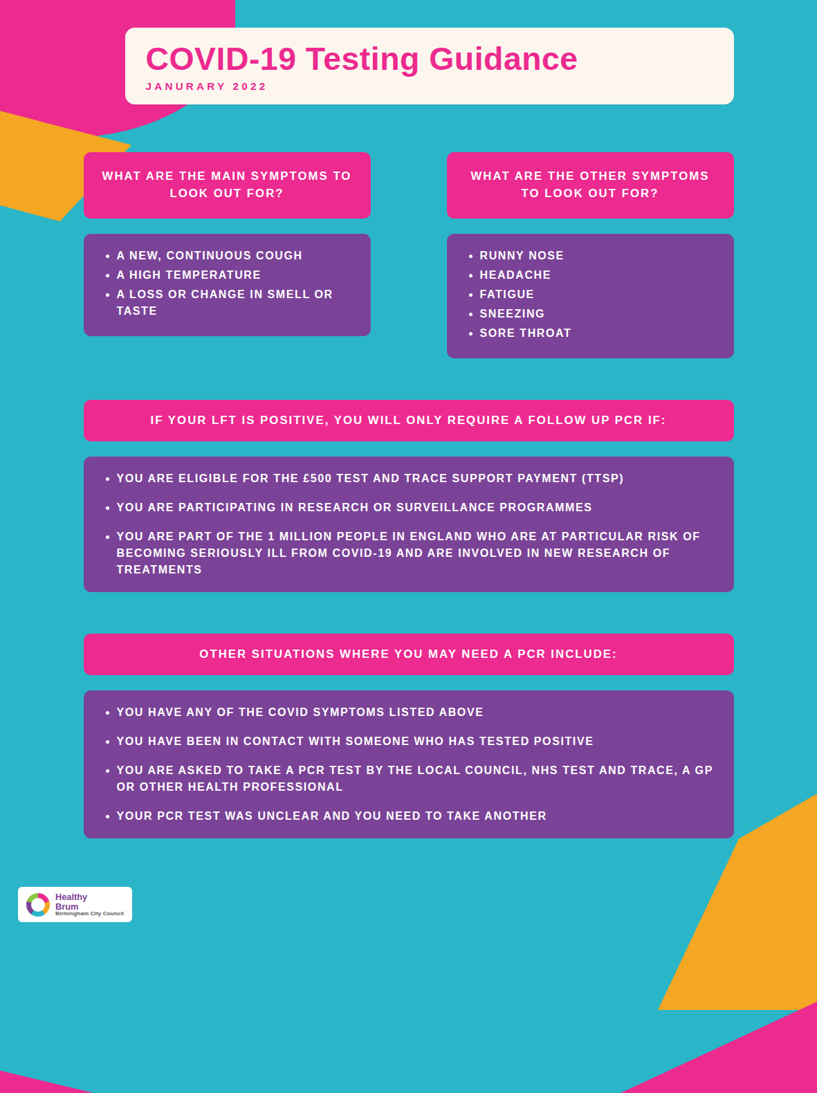COVID-19 Testing Guidance
Janurary 2022
What are the main symptoms to look out for?
A new, continuous cough
A high temperature
A loss or change in smell or taste
What are the other symptoms to look out for?
Runny nose
Headache
Fatigue
Sneezing
Sore throat
If your LFT is positive, you will only require a follow up PCR if:
You are eligible for the £500 test and trace support payment (TTSP)
You are participating in research or surveillance programmes
You are part of the 1 million people in England who are at particular risk of becoming seriously ill from COVID-19 and are involved in new research of treatments
Other situations where you may need a PCR include:
You have any of the COVID symptoms listed above
You have been in contact with someone who has tested positive
You are asked to take a PCR test by the local council, NHS test and trace, a GP or other health professional
Your PCR test was unclear and you need to take another
Healthy
BrumBirmingham City Council